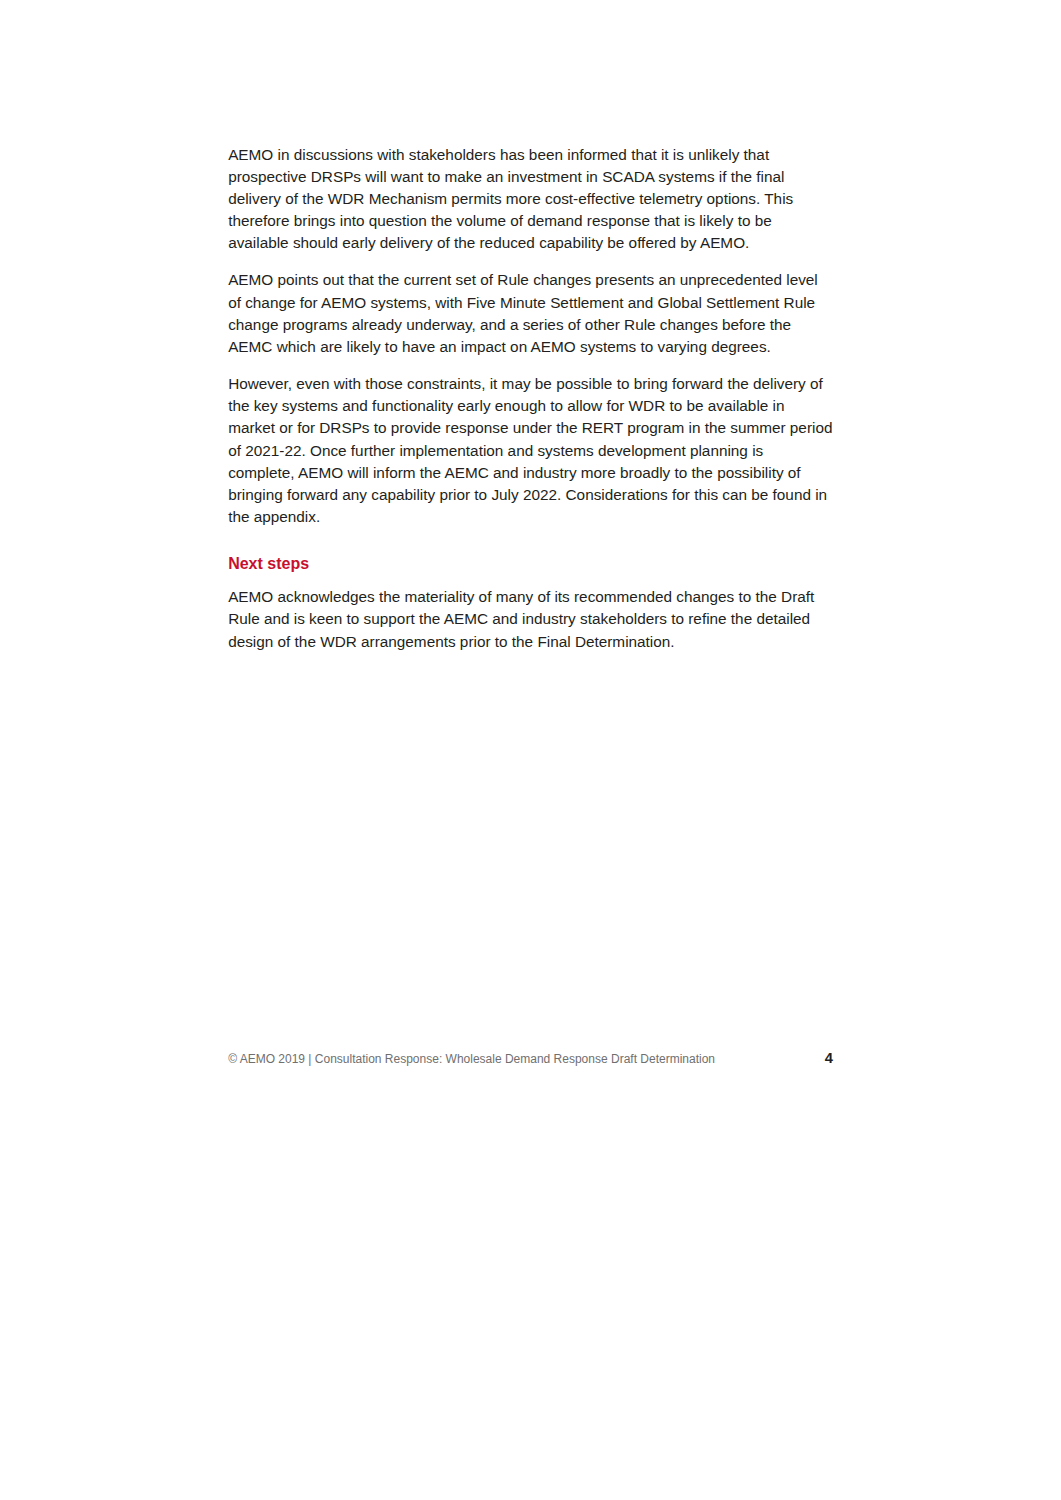AEMO in discussions with stakeholders has been informed that it is unlikely that prospective DRSPs will want to make an investment in SCADA systems if the final delivery of the WDR Mechanism permits more cost-effective telemetry options. This therefore brings into question the volume of demand response that is likely to be available should early delivery of the reduced capability be offered by AEMO.
AEMO points out that the current set of Rule changes presents an unprecedented level of change for AEMO systems, with Five Minute Settlement and Global Settlement Rule change programs already underway, and a series of other Rule changes before the AEMC which are likely to have an impact on AEMO systems to varying degrees.
However, even with those constraints, it may be possible to bring forward the delivery of the key systems and functionality early enough to allow for WDR to be available in market or for DRSPs to provide response under the RERT program in the summer period of 2021-22. Once further implementation and systems development planning is complete, AEMO will inform the AEMC and industry more broadly to the possibility of bringing forward any capability prior to July 2022. Considerations for this can be found in the appendix.
Next steps
AEMO acknowledges the materiality of many of its recommended changes to the Draft Rule and is keen to support the AEMC and industry stakeholders to refine the detailed design of the WDR arrangements prior to the Final Determination.
© AEMO 2019 | Consultation Response: Wholesale Demand Response Draft Determination 4